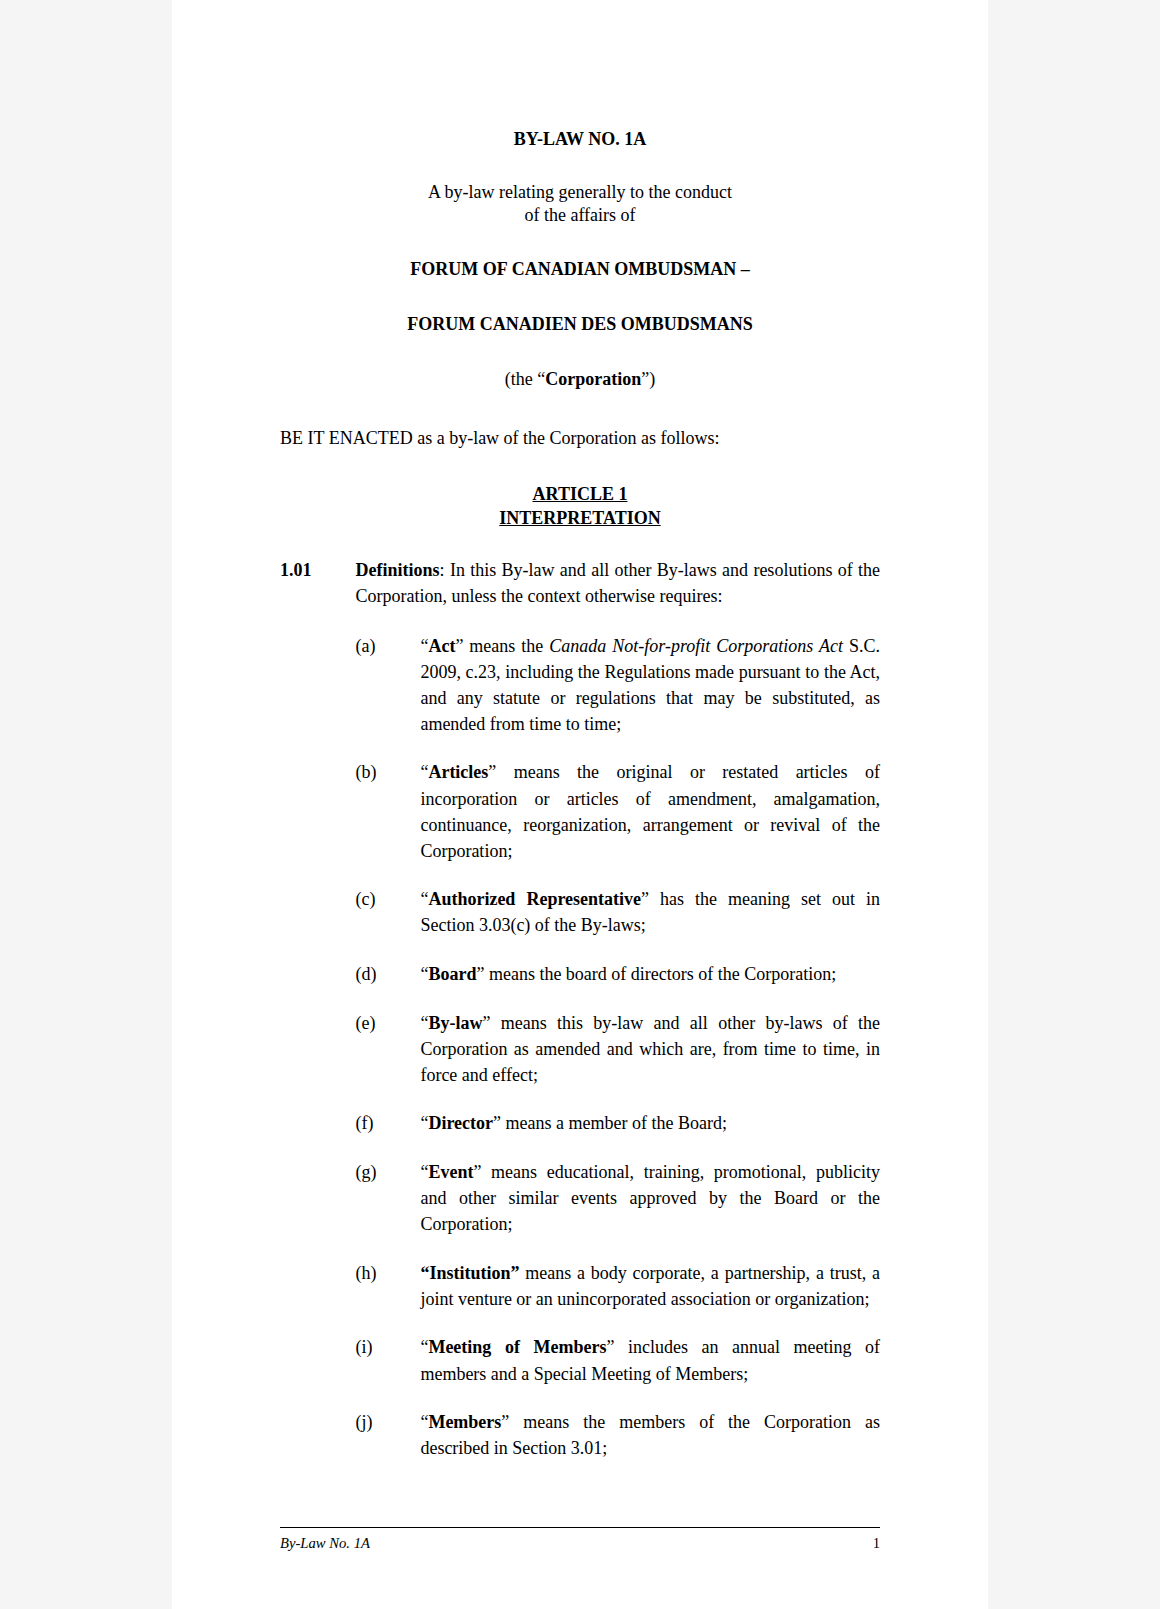BY-LAW NO. 1A
A by-law relating generally to the conduct
of the affairs of
FORUM OF CANADIAN OMBUDSMAN –
FORUM CANADIEN DES OMBUDSMANS
(the “Corporation”)
BE IT ENACTED as a by-law of the Corporation as follows:
ARTICLE 1
INTERPRETATION
1.01
Definitions: In this By-law and all other By-laws and resolutions of the Corporation, unless the context otherwise requires:
(a)
“Act” means the Canada Not-for-profit Corporations Act S.C. 2009, c.23, including the Regulations made pursuant to the Act, and any statute or regulations that may be substituted, as amended from time to time;
(b)
“Articles” means the original or restated articles of incorporation or articles of amendment, amalgamation, continuance, reorganization, arrangement or revival of the Corporation;
(c)
“Authorized Representative” has the meaning set out in Section 3.03(c) of the By-laws;
(d)
“Board” means the board of directors of the Corporation;
(e)
“By-law” means this by-law and all other by-laws of the Corporation as amended and which are, from time to time, in force and effect;
(f)
“Director” means a member of the Board;
(g)
“Event” means educational, training, promotional, publicity and other similar events approved by the Board or the Corporation;
(h)
“Institution” means a body corporate, a partnership, a trust, a joint venture or an unincorporated association or organization;
(i)
“Meeting of Members” includes an annual meeting of members and a Special Meeting of Members;
(j)
“Members” means the members of the Corporation as described in Section 3.01;
By-Law No. 1A 1